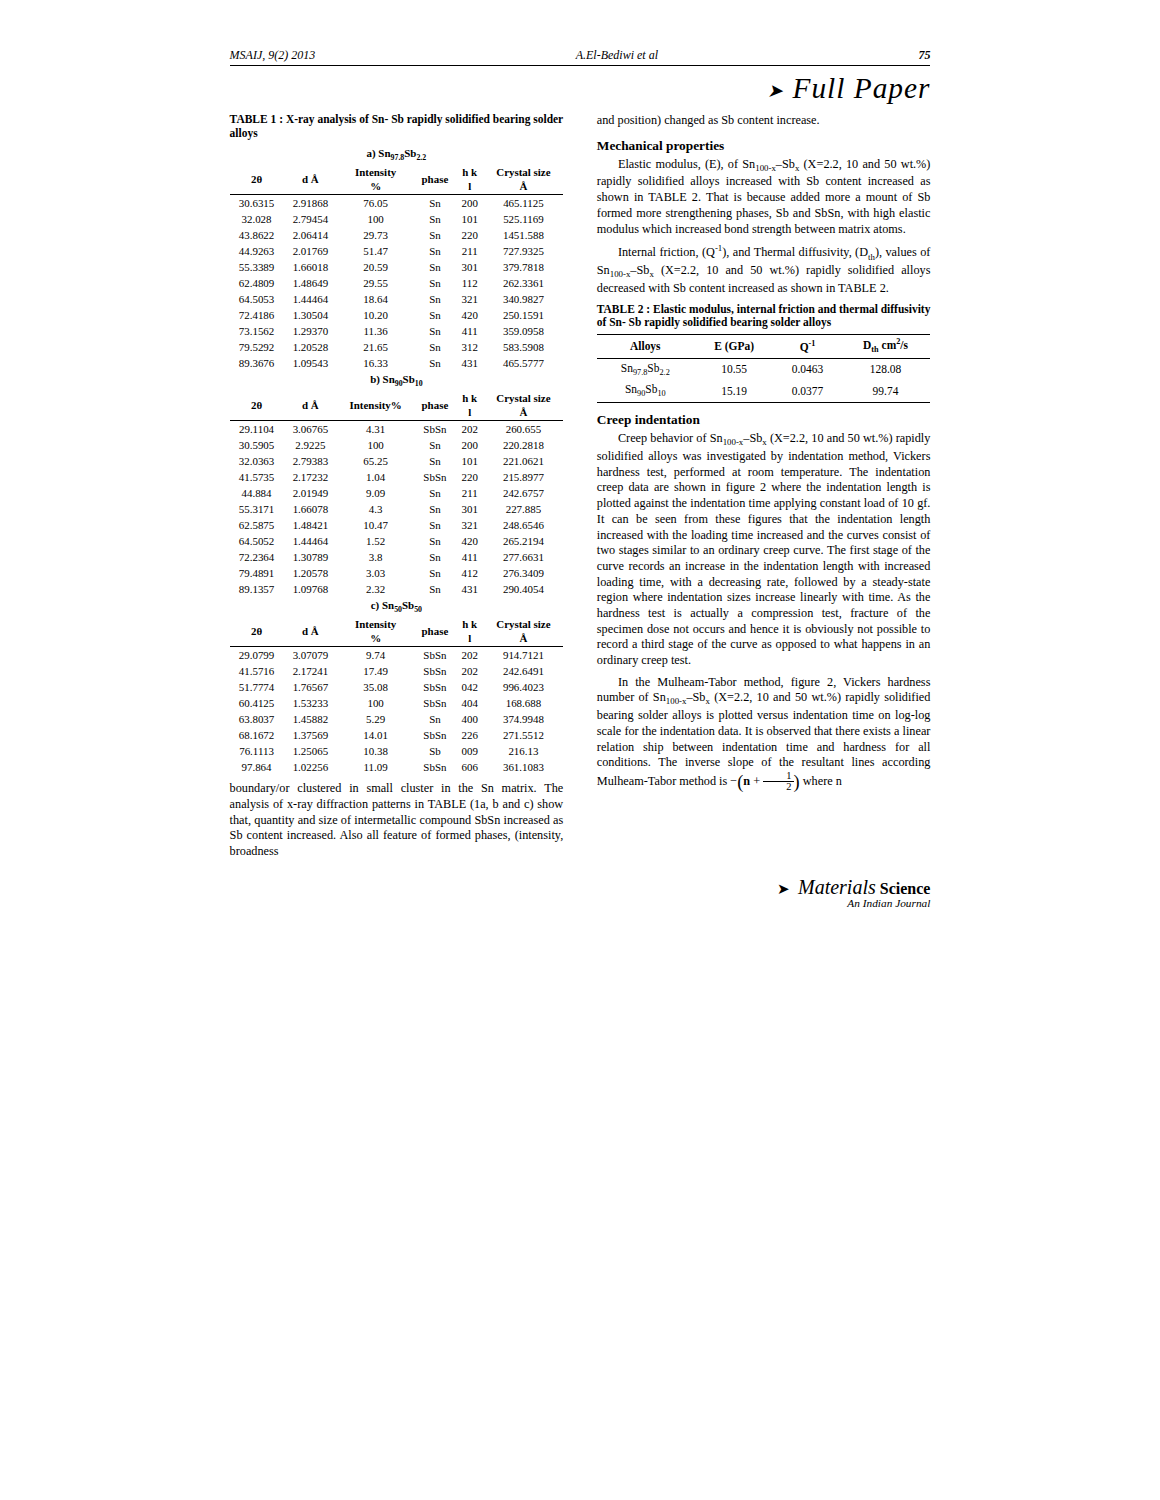MSAIJ, 9(2) 2013
A.El-Bediwi et al
75
➤ Full Paper
TABLE 1 : X-ray analysis of Sn- Sb rapidly solidified bearing solder alloys
| a) Sn 97.8 Sb 2.2 |
| 2θ | d Å | Intensity % | phase | h k l | Crystal size Å |
| 30.6315 | 2.91868 | 76.05 | Sn | 200 | 465.1125 |
| 32.028 | 2.79454 | 100 | Sn | 101 | 525.1169 |
| 43.8622 | 2.06414 | 29.73 | Sn | 220 | 1451.588 |
| 44.9263 | 2.01769 | 51.47 | Sn | 211 | 727.9325 |
| 55.3389 | 1.66018 | 20.59 | Sn | 301 | 379.7818 |
| 62.4809 | 1.48649 | 29.55 | Sn | 112 | 262.3361 |
| 64.5053 | 1.44464 | 18.64 | Sn | 321 | 340.9827 |
| 72.4186 | 1.30504 | 10.20 | Sn | 420 | 250.1591 |
| 73.1562 | 1.29370 | 11.36 | Sn | 411 | 359.0958 |
| 79.5292 | 1.20528 | 21.65 | Sn | 312 | 583.5908 |
| 89.3676 | 1.09543 | 16.33 | Sn | 431 | 465.5777 |
| b) Sn 90 Sb 10 |
| 2θ | d Å | Intensity% | phase | h k l | Crystal size Å |
| 29.1104 | 3.06765 | 4.31 | SbSn | 202 | 260.655 |
| 30.5905 | 2.9225 | 100 | Sn | 200 | 220.2818 |
| 32.0363 | 2.79383 | 65.25 | Sn | 101 | 221.0621 |
| 41.5735 | 2.17232 | 1.04 | SbSn | 220 | 215.8977 |
| 44.884 | 2.01949 | 9.09 | Sn | 211 | 242.6757 |
| 55.3171 | 1.66078 | 4.3 | Sn | 301 | 227.885 |
| 62.5875 | 1.48421 | 10.47 | Sn | 321 | 248.6546 |
| 64.5052 | 1.44464 | 1.52 | Sn | 420 | 265.2194 |
| 72.2364 | 1.30789 | 3.8 | Sn | 411 | 277.6631 |
| 79.4891 | 1.20578 | 3.03 | Sn | 412 | 276.3409 |
| 89.1357 | 1.09768 | 2.32 | Sn | 431 | 290.4054 |
| c) Sn 50 Sb 50 |
| 2θ | d Å | Intensity % | phase | h k l | Crystal size Å |
| 29.0799 | 3.07079 | 9.74 | SbSn | 202 | 914.7121 |
| 41.5716 | 2.17241 | 17.49 | SbSn | 202 | 242.6491 |
| 51.7774 | 1.76567 | 35.08 | SbSn | 042 | 996.4023 |
| 60.4125 | 1.53233 | 100 | SbSn | 404 | 168.688 |
| 63.8037 | 1.45882 | 5.29 | Sn | 400 | 374.9948 |
| 68.1672 | 1.37569 | 14.01 | SbSn | 226 | 271.5512 |
| 76.1113 | 1.25065 | 10.38 | Sb | 009 | 216.13 |
| 97.864 | 1.02256 | 11.09 | SbSn | 606 | 361.1083 |
boundary/or clustered in small cluster in the Sn matrix. The analysis of x-ray diffraction patterns in TABLE (1a, b and c) show that, quantity and size of intermetallic compound SbSn increased as Sb content increased. Also all feature of formed phases, (intensity, broadness
and position) changed as Sb content increase.
Mechanical properties
Elastic modulus, (E), of Sn100-x–Sbx (X=2.2, 10 and 50 wt.%) rapidly solidified alloys increased with Sb content increased as shown in TABLE 2. That is because added more a mount of Sb formed more strengthening phases, Sb and SbSn, with high elastic modulus which increased bond strength between matrix atoms.
Internal friction, (Q-1), and Thermal diffusivity, (Dth), values of Sn100-x–Sbx (X=2.2, 10 and 50 wt.%) rapidly solidified alloys decreased with Sb content increased as shown in TABLE 2.
TABLE 2 : Elastic modulus, internal friction and thermal diffusivity of Sn- Sb rapidly solidified bearing solder alloys
| Alloys | E (GPa) | Q -1 | D th cm 2 /s |
| --- | --- | --- | --- |
| Sn 97.8 Sb 2.2 | 10.55 | 0.0463 | 128.08 |
| Sn 90 Sb 10 | 15.19 | 0.0377 | 99.74 |
Creep indentation
Creep behavior of Sn100-x–Sbx (X=2.2, 10 and 50 wt.%) rapidly solidified alloys was investigated by indentation method, Vickers hardness test, performed at room temperature. The indentation creep data are shown in figure 2 where the indentation length is plotted against the indentation time applying constant load of 10 gf. It can be seen from these figures that the indentation length increased with the loading time increased and the curves consist of two stages similar to an ordinary creep curve. The first stage of the curve records an increase in the indentation length with increased loading time, with a decreasing rate, followed by a steady-state region where indentation sizes increase linearly with time. As the hardness test is actually a compression test, fracture of the specimen dose not occurs and hence it is obviously not possible to record a third stage of the curve as opposed to what happens in an ordinary creep test.
In the Mulheam-Tabor method, figure 2, Vickers hardness number of Sn100-x–Sbx (X=2.2, 10 and 50 wt.%) rapidly solidified bearing solder alloys is plotted versus indentation time on log-log scale for the indentation data. It is observed that there exists a linear relation ship between indentation time and hardness for all conditions. The inverse slope of the resultant lines according Mulheam-Tabor method is −(n + 12) where n
➤ Materials Science An Indian Journal